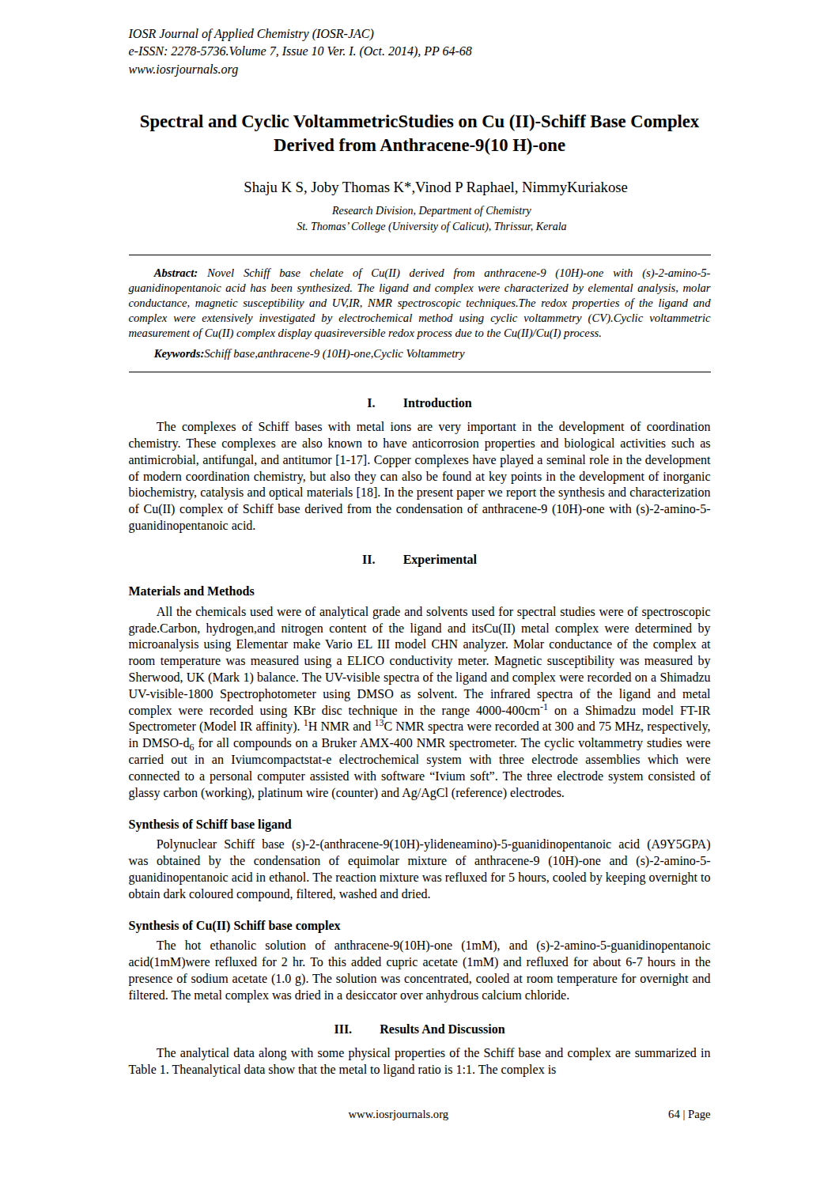IOSR Journal of Applied Chemistry (IOSR-JAC)
e-ISSN: 2278-5736.Volume 7, Issue 10 Ver. I. (Oct. 2014), PP 64-68
www.iosrjournals.org
Spectral and Cyclic VoltammetricStudies on Cu (II)-Schiff Base Complex Derived from Anthracene-9(10 H)-one
Shaju K S, Joby Thomas K*,Vinod P Raphael, NimmyKuriakose
Research Division, Department of Chemistry
St. Thomas’ College (University of Calicut), Thrissur, Kerala
Abstract: Novel Schiff base chelate of Cu(II) derived from anthracene-9 (10H)-one with (s)-2-amino-5-guanidinopentanoic acid has been synthesized. The ligand and complex were characterized by elemental analysis, molar conductance, magnetic susceptibility and UV,IR, NMR spectroscopic techniques.The redox properties of the ligand and complex were extensively investigated by electrochemical method using cyclic voltammetry (CV).Cyclic voltammetric measurement of Cu(II) complex display quasireversible redox process due to the Cu(II)/Cu(I) process.
Keywords: Schiff base,anthracene-9 (10H)-one,Cyclic Voltammetry
I. Introduction
The complexes of Schiff bases with metal ions are very important in the development of coordination chemistry. These complexes are also known to have anticorrosion properties and biological activities such as antimicrobial, antifungal, and antitumor [1-17]. Copper complexes have played a seminal role in the development of modern coordination chemistry, but also they can also be found at key points in the development of inorganic biochemistry, catalysis and optical materials [18]. In the present paper we report the synthesis and characterization of Cu(II) complex of Schiff base derived from the condensation of anthracene-9 (10H)-one with (s)-2-amino-5-guanidinopentanoic acid.
II. Experimental
Materials and Methods
All the chemicals used were of analytical grade and solvents used for spectral studies were of spectroscopic grade.Carbon, hydrogen,and nitrogen content of the ligand and itsCu(II) metal complex were determined by microanalysis using Elementar make Vario EL III model CHN analyzer. Molar conductance of the complex at room temperature was measured using a ELICO conductivity meter. Magnetic susceptibility was measured by Sherwood, UK (Mark 1) balance. The UV-visible spectra of the ligand and complex were recorded on a Shimadzu UV-visible-1800 Spectrophotometer using DMSO as solvent. The infrared spectra of the ligand and metal complex were recorded using KBr disc technique in the range 4000-400cm-1 on a Shimadzu model FT-IR Spectrometer (Model IR affinity). 1H NMR and 13C NMR spectra were recorded at 300 and 75 MHz, respectively, in DMSO-d6 for all compounds on a Bruker AMX-400 NMR spectrometer. The cyclic voltammetry studies were carried out in an Iviumcompactstat-e electrochemical system with three electrode assemblies which were connected to a personal computer assisted with software “Ivium soft”. The three electrode system consisted of glassy carbon (working), platinum wire (counter) and Ag/AgCl (reference) electrodes.
Synthesis of Schiff base ligand
Polynuclear Schiff base (s)-2-(anthracene-9(10H)-ylideneamino)-5-guanidinopentanoic acid (A9Y5GPA) was obtained by the condensation of equimolar mixture of anthracene-9 (10H)-one and (s)-2-amino-5-guanidinopentanoic acid in ethanol. The reaction mixture was refluxed for 5 hours, cooled by keeping overnight to obtain dark coloured compound, filtered, washed and dried.
Synthesis of Cu(II) Schiff base complex
The hot ethanolic solution of anthracene-9(10H)-one (1mM), and (s)-2-amino-5-guanidinopentanoic acid(1mM)were refluxed for 2 hr. To this added cupric acetate (1mM) and refluxed for about 6-7 hours in the presence of sodium acetate (1.0 g). The solution was concentrated, cooled at room temperature for overnight and filtered. The metal complex was dried in a desiccator over anhydrous calcium chloride.
III. Results And Discussion
The analytical data along with some physical properties of the Schiff base and complex are summarized in Table 1. Theanalytical data show that the metal to ligand ratio is 1:1. The complex is
www.iosrjournals.org 64 | Page